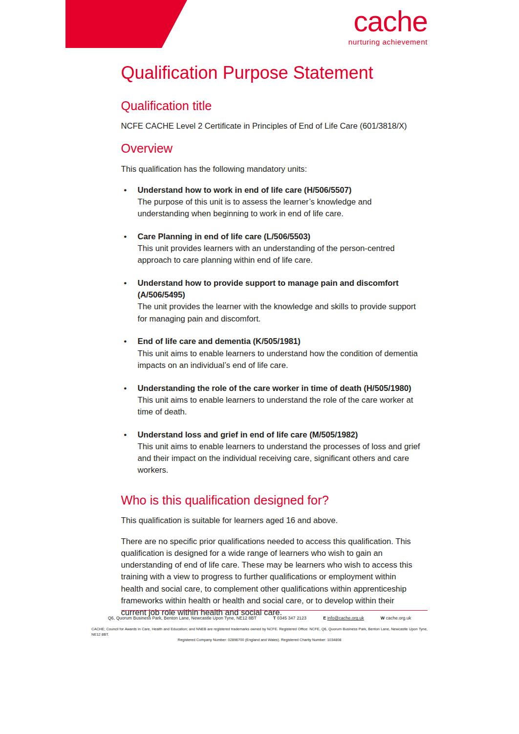cache
nurturing achievement
Qualification Purpose Statement
Qualification title
NCFE CACHE Level 2 Certificate in Principles of End of Life Care (601/3818/X)
Overview
This qualification has the following mandatory units:
Understand how to work in end of life care (H/506/5507) The purpose of this unit is to assess the learner’s knowledge and understanding when beginning to work in end of life care.
Care Planning in end of life care (L/506/5503) This unit provides learners with an understanding of the person-centred approach to care planning within end of life care.
Understand how to provide support to manage pain and discomfort (A/506/5495) The unit provides the learner with the knowledge and skills to provide support for managing pain and discomfort.
End of life care and dementia (K/505/1981) This unit aims to enable learners to understand how the condition of dementia impacts on an individual’s end of life care.
Understanding the role of the care worker in time of death (H/505/1980) This unit aims to enable learners to understand the role of the care worker at time of death.
Understand loss and grief in end of life care (M/505/1982) This unit aims to enable learners to understand the processes of loss and grief and their impact on the individual receiving care, significant others and care workers.
Who is this qualification designed for?
This qualification is suitable for learners aged 16 and above.
There are no specific prior qualifications needed to access this qualification. This qualification is designed for a wide range of learners who wish to gain an understanding of end of life care. These may be learners who wish to access this training with a view to progress to further qualifications or employment within health and social care, to complement other qualifications within apprenticeship frameworks within health or health and social care, or to develop within their current job role within health and social care.
Q6, Quorum Business Park, Benton Lane, Newcastle Upon Tyne, NE12 8BT T 0345 347 2123 E info@cache.org.uk W cache.org.uk
CACHE; Council for Awards in Care, Health and Education; and NNEB are registered trademarks owned by NCFE. Registered Office: NCFE, Q6, Quorum Business Park, Benton Lane, Newcastle Upon Tyne, NE12 8BT. Registered Company Number: 02896700 (England and Wales). Registered Charity Number: 1034808